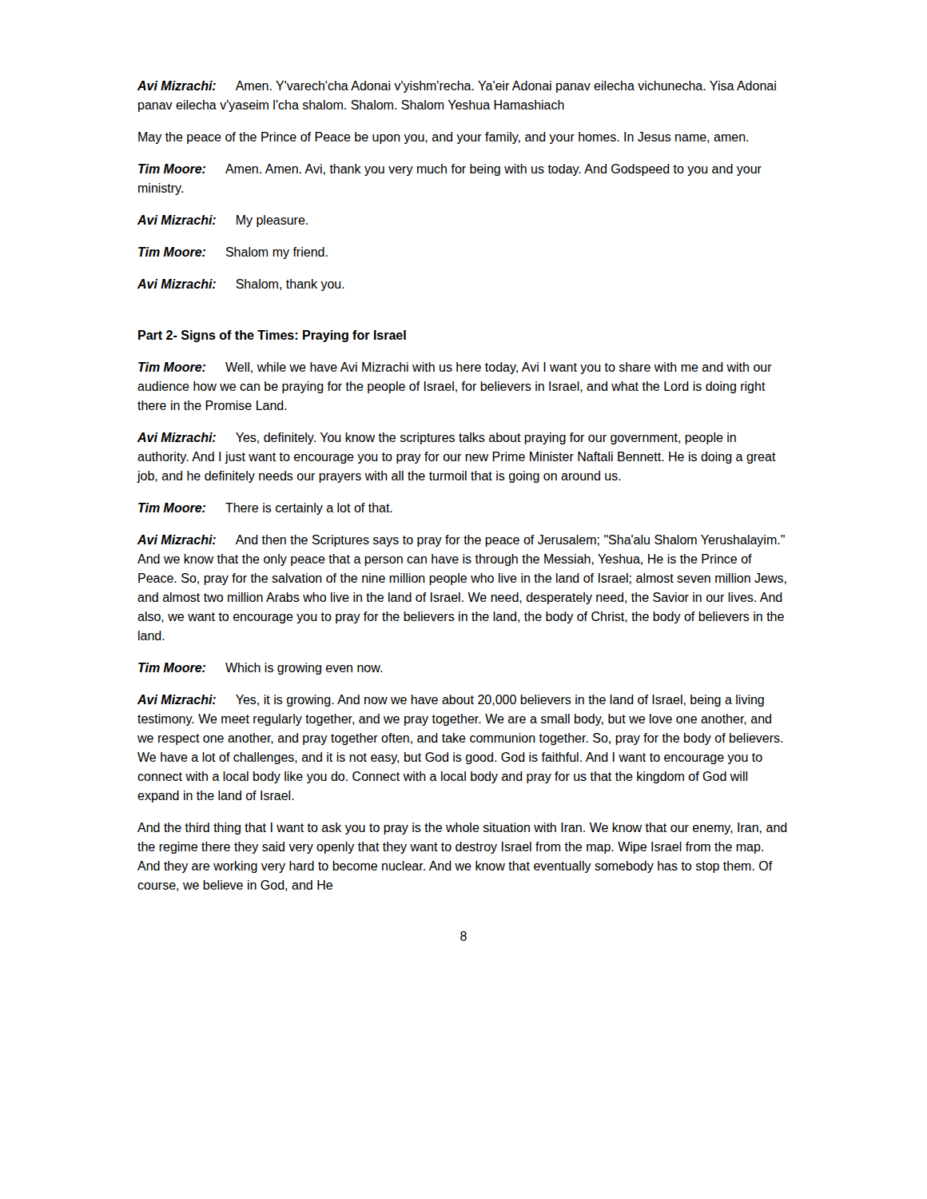Avi Mizrachi: Amen. Y'varech'cha Adonai v'yishm'recha. Ya'eir Adonai panav eilecha vichunecha. Yisa Adonai panav eilecha v'yaseim l'cha shalom. Shalom. Shalom Yeshua Hamashiach
May the peace of the Prince of Peace be upon you, and your family, and your homes. In Jesus name, amen.
Tim Moore: Amen. Amen. Avi, thank you very much for being with us today. And Godspeed to you and your ministry.
Avi Mizrachi: My pleasure.
Tim Moore: Shalom my friend.
Avi Mizrachi: Shalom, thank you.
Part 2- Signs of the Times: Praying for Israel
Tim Moore: Well, while we have Avi Mizrachi with us here today, Avi I want you to share with me and with our audience how we can be praying for the people of Israel, for believers in Israel, and what the Lord is doing right there in the Promise Land.
Avi Mizrachi: Yes, definitely. You know the scriptures talks about praying for our government, people in authority. And I just want to encourage you to pray for our new Prime Minister Naftali Bennett. He is doing a great job, and he definitely needs our prayers with all the turmoil that is going on around us.
Tim Moore: There is certainly a lot of that.
Avi Mizrachi: And then the Scriptures says to pray for the peace of Jerusalem; "Sha'alu Shalom Yerushalayim." And we know that the only peace that a person can have is through the Messiah, Yeshua, He is the Prince of Peace. So, pray for the salvation of the nine million people who live in the land of Israel; almost seven million Jews, and almost two million Arabs who live in the land of Israel. We need, desperately need, the Savior in our lives. And also, we want to encourage you to pray for the believers in the land, the body of Christ, the body of believers in the land.
Tim Moore: Which is growing even now.
Avi Mizrachi: Yes, it is growing. And now we have about 20,000 believers in the land of Israel, being a living testimony. We meet regularly together, and we pray together. We are a small body, but we love one another, and we respect one another, and pray together often, and take communion together. So, pray for the body of believers. We have a lot of challenges, and it is not easy, but God is good. God is faithful. And I want to encourage you to connect with a local body like you do. Connect with a local body and pray for us that the kingdom of God will expand in the land of Israel.
And the third thing that I want to ask you to pray is the whole situation with Iran. We know that our enemy, Iran, and the regime there they said very openly that they want to destroy Israel from the map. Wipe Israel from the map. And they are working very hard to become nuclear. And we know that eventually somebody has to stop them. Of course, we believe in God, and He
8